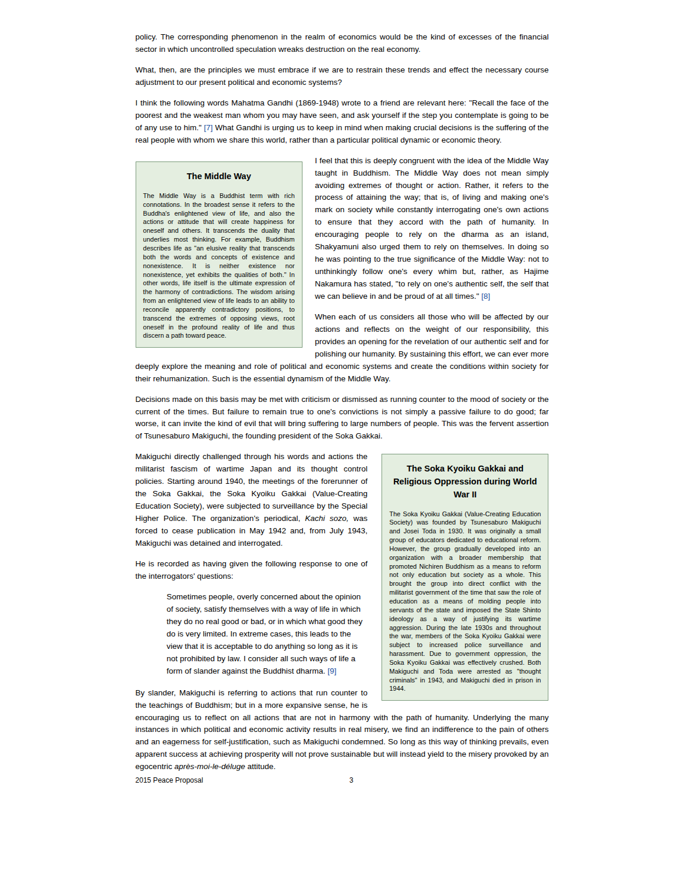policy. The corresponding phenomenon in the realm of economics would be the kind of excesses of the financial sector in which uncontrolled speculation wreaks destruction on the real economy.
What, then, are the principles we must embrace if we are to restrain these trends and effect the necessary course adjustment to our present political and economic systems?
I think the following words Mahatma Gandhi (1869-1948) wrote to a friend are relevant here: "Recall the face of the poorest and the weakest man whom you may have seen, and ask yourself if the step you contemplate is going to be of any use to him." [7] What Gandhi is urging us to keep in mind when making crucial decisions is the suffering of the real people with whom we share this world, rather than a particular political dynamic or economic theory.
The Middle Way
The Middle Way is a Buddhist term with rich connotations. In the broadest sense it refers to the Buddha's enlightened view of life, and also the actions or attitude that will create happiness for oneself and others. It transcends the duality that underlies most thinking. For example, Buddhism describes life as "an elusive reality that transcends both the words and concepts of existence and nonexistence. It is neither existence nor nonexistence, yet exhibits the qualities of both." In other words, life itself is the ultimate expression of the harmony of contradictions. The wisdom arising from an enlightened view of life leads to an ability to reconcile apparently contradictory positions, to transcend the extremes of opposing views, root oneself in the profound reality of life and thus discern a path toward peace.
I feel that this is deeply congruent with the idea of the Middle Way taught in Buddhism. The Middle Way does not mean simply avoiding extremes of thought or action. Rather, it refers to the process of attaining the way; that is, of living and making one's mark on society while constantly interrogating one's own actions to ensure that they accord with the path of humanity. In encouraging people to rely on the dharma as an island, Shakyamuni also urged them to rely on themselves. In doing so he was pointing to the true significance of the Middle Way: not to unthinkingly follow one's every whim but, rather, as Hajime Nakamura has stated, "to rely on one's authentic self, the self that we can believe in and be proud of at all times." [8]
When each of us considers all those who will be affected by our actions and reflects on the weight of our responsibility, this provides an opening for the revelation of our authentic self and for polishing our humanity. By sustaining this effort, we can ever more deeply explore the meaning and role of political and economic systems and create the conditions within society for their rehumanization. Such is the essential dynamism of the Middle Way.
Decisions made on this basis may be met with criticism or dismissed as running counter to the mood of society or the current of the times. But failure to remain true to one's convictions is not simply a passive failure to do good; far worse, it can invite the kind of evil that will bring suffering to large numbers of people. This was the fervent assertion of Tsunesaburo Makiguchi, the founding president of the Soka Gakkai.
The Soka Kyoiku Gakkai and Religious Oppression during World War II
The Soka Kyoiku Gakkai (Value-Creating Education Society) was founded by Tsunesaburo Makiguchi and Josei Toda in 1930. It was originally a small group of educators dedicated to educational reform. However, the group gradually developed into an organization with a broader membership that promoted Nichiren Buddhism as a means to reform not only education but society as a whole. This brought the group into direct conflict with the militarist government of the time that saw the role of education as a means of molding people into servants of the state and imposed the State Shinto ideology as a way of justifying its wartime aggression. During the late 1930s and throughout the war, members of the Soka Kyoiku Gakkai were subject to increased police surveillance and harassment. Due to government oppression, the Soka Kyoiku Gakkai was effectively crushed. Both Makiguchi and Toda were arrested as "thought criminals" in 1943, and Makiguchi died in prison in 1944.
Makiguchi directly challenged through his words and actions the militarist fascism of wartime Japan and its thought control policies. Starting around 1940, the meetings of the forerunner of the Soka Gakkai, the Soka Kyoiku Gakkai (Value-Creating Education Society), were subjected to surveillance by the Special Higher Police. The organization's periodical, Kachi sozo, was forced to cease publication in May 1942 and, from July 1943, Makiguchi was detained and interrogated.
He is recorded as having given the following response to one of the interrogators' questions:
Sometimes people, overly concerned about the opinion of society, satisfy themselves with a way of life in which they do no real good or bad, or in which what good they do is very limited. In extreme cases, this leads to the view that it is acceptable to do anything so long as it is not prohibited by law. I consider all such ways of life a form of slander against the Buddhist dharma. [9]
By slander, Makiguchi is referring to actions that run counter to the teachings of Buddhism; but in a more expansive sense, he is encouraging us to reflect on all actions that are not in harmony with the path of humanity. Underlying the many instances in which political and economic activity results in real misery, we find an indifference to the pain of others and an eagerness for self-justification, such as Makiguchi condemned. So long as this way of thinking prevails, even apparent success at achieving prosperity will not prove sustainable but will instead yield to the misery provoked by an egocentric après-moi-le-déluge attitude.
2015 Peace Proposal 3